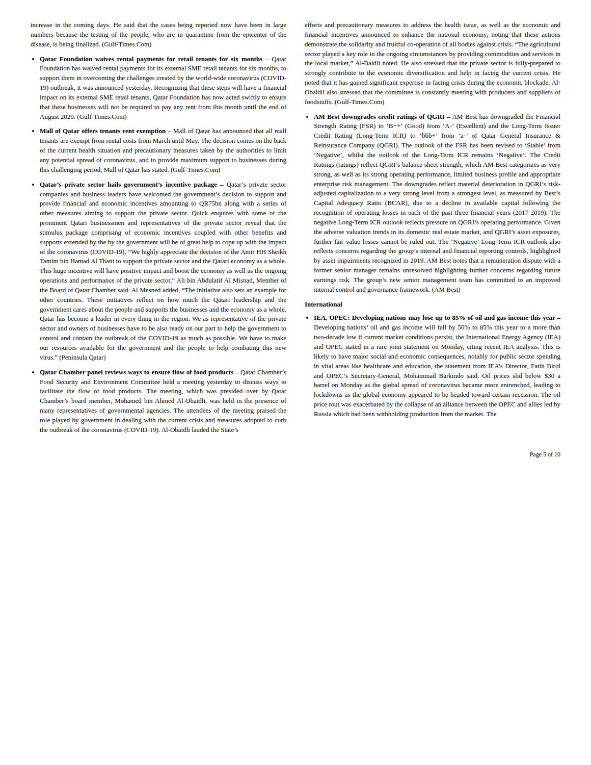increase in the coming days. He said that the cases being reported now have been in large numbers because the testing of the people, who are in quarantine from the epicenter of the disease, is being finalized. (Gulf-Times.Com)
Qatar Foundation waives rental payments for retail tenants for six months – Qatar Foundation has waived rental payments for its external SME retail tenants for six months, to support them in overcoming the challenges created by the world-wide coronavirus (COVID-19) outbreak, it was announced yesterday. Recognizing that these steps will have a financial impact on its external SME retail tenants, Qatar Foundation has now acted swiftly to ensure that these businesses will not be required to pay any rent from this month until the end of August 2020. (Gulf-Times.Com)
Mall of Qatar offers tenants rent exemption – Mall of Qatar has announced that all mall tenants are exempt from rental costs from March until May. The decision comes on the back of the current health situation and precautionary measures taken by the authorities to limit any potential spread of coronavirus, and to provide maximum support to businesses during this challenging period, Mall of Qatar has stated. (Gulf-Times.Com)
Qatar’s private sector hails government’s incentive package – Qatar’s private sector companies and business leaders have welcomed the government’s decision to support and provide financial and economic incentives amounting to QR75bn along with a series of other measures aiming to support the private sector. Quick enquires with some of the prominent Qatari businessmen and representatives of the private sector reveal that the stimulus package comprising of economic incentives coupled with other benefits and supports extended by the by the government will be of great help to cope up with the impact of the coronavirus (COVID-19). “We highly appreciate the decision of the Amir HH Sheikh Tamim bin Hamad Al Thani to support the private sector and the Qatari economy as a whole. This huge incentive will have positive impact and boost the economy as well as the ongoing operations and performance of the private sector,” Ali bin Abdulatif Al Misnad, Member of the Board of Qatar Chamber said. Al Mesned added, “The initiative also sets an example for other countries. These initiatives reflect on how much the Qatari leadership and the government cares about the people and supports the businesses and the economy as a whole. Qatar has become a leader in every-thing in the region. We as representative of the private sector and owners of businesses have to be also ready on our part to help the government to control and contain the outbreak of the COVID-19 as much as possible. We have to make our resources available for the government and the people to help combating this new virus.” (Peninsula Qatar)
Qatar Chamber panel reviews ways to ensure flow of food products – Qatar Chamber’s Food Security and Environment Committee held a meeting yesterday to discuss ways to facilitate the flow of food products. The meeting, which was presided over by Qatar Chamber’s board member, Mohamed bin Ahmed Al-Obaidli, was held in the presence of many representatives of governmental agencies. The attendees of the meeting praised the role played by government in dealing with the current crisis and measures adopted to curb the outbreak of the coronavirus (COVID-19). Al-Obaidli lauded the State’s
efforts and precautionary measures to address the health issue, as well as the economic and financial incentives announced to enhance the national economy, noting that these actions demonstrate the solidarity and fruitful co-operation of all bodies against crisis. “The agricultural sector played a key role in the ongoing circumstances by providing commodities and services in the local market,” Al-Baidli noted. He also stressed that the private sector is fully-prepared to strongly contribute to the economic diversification and help in facing the current crisis. He noted that it has gained significant expertise in facing crisis during the economic blockade. Al-Obaidli also stressed that the committee is constantly meeting with producers and suppliers of foodstuffs. (Gulf-Times.Com)
AM Best downgrades credit ratings of QGRI – AM Best has downgraded the Financial Strength Rating (FSR) to ‘B++’ (Good) from ‘A-’ (Excellent) and the Long-Term Issuer Credit Rating (Long-Term ICR) to ‘bbb+’ from ‘a-’ of Qatar General Insurance & Reinsurance Company (QGRI). The outlook of the FSR has been revised to ‘Stable’ from ‘Negative’, whilst the outlook of the Long-Term ICR remains ‘Negative’. The Credit Ratings (ratings) reflect QGRI’s balance sheet strength, which AM Best categorizes as very strong, as well as its strong operating performance, limited business profile and appropriate enterprise risk management. The downgrades reflect material deterioration in QGRI’s risk-adjusted capitalization to a very strong level from a strongest level, as measured by Best’s Capital Adequacy Ratio (BCAR), due to a decline in available capital following the recognition of operating losses in each of the past three financial years (2017-2019). The negative Long-Term ICR outlook reflects pressure on QGRI’s operating performance. Given the adverse valuation trends in its domestic real estate market, and QGRI’s asset exposures, further fair value losses cannot be ruled out. The ‘Negative’ Long-Term ICR outlook also reflects concerns regarding the group’s internal and financial reporting controls, highlighted by asset impairments recognized in 2019. AM Best notes that a remuneration dispute with a former senior manager remains unresolved highlighting further concerns regarding future earnings risk. The group’s new senior management team has committed to an improved internal control and governance framework. (AM Best)
International
IEA, OPEC: Developing nations may lose up to 85% of oil and gas income this year – Developing nations’ oil and gas income will fall by 50% to 85% this year to a more than two-decade low if current market conditions persist, the International Energy Agency (IEA) and OPEC stated in a rare joint statement on Monday, citing recent IEA analysis. This is likely to have major social and economic consequences, notably for public sector spending in vital areas like healthcare and education, the statement from IEA’s Director, Fatih Birol and OPEC’s Secretary-General, Mohammad Barkindo said. Oil prices slid below $30 a barrel on Monday as the global spread of coronavirus became more entrenched, leading to lockdowns as the global economy appeared to be headed toward certain recession. The oil price rout was exacerbated by the collapse of an alliance between the OPEC and allies led by Russia which had been withholding production from the market. The
Page 5 of 10